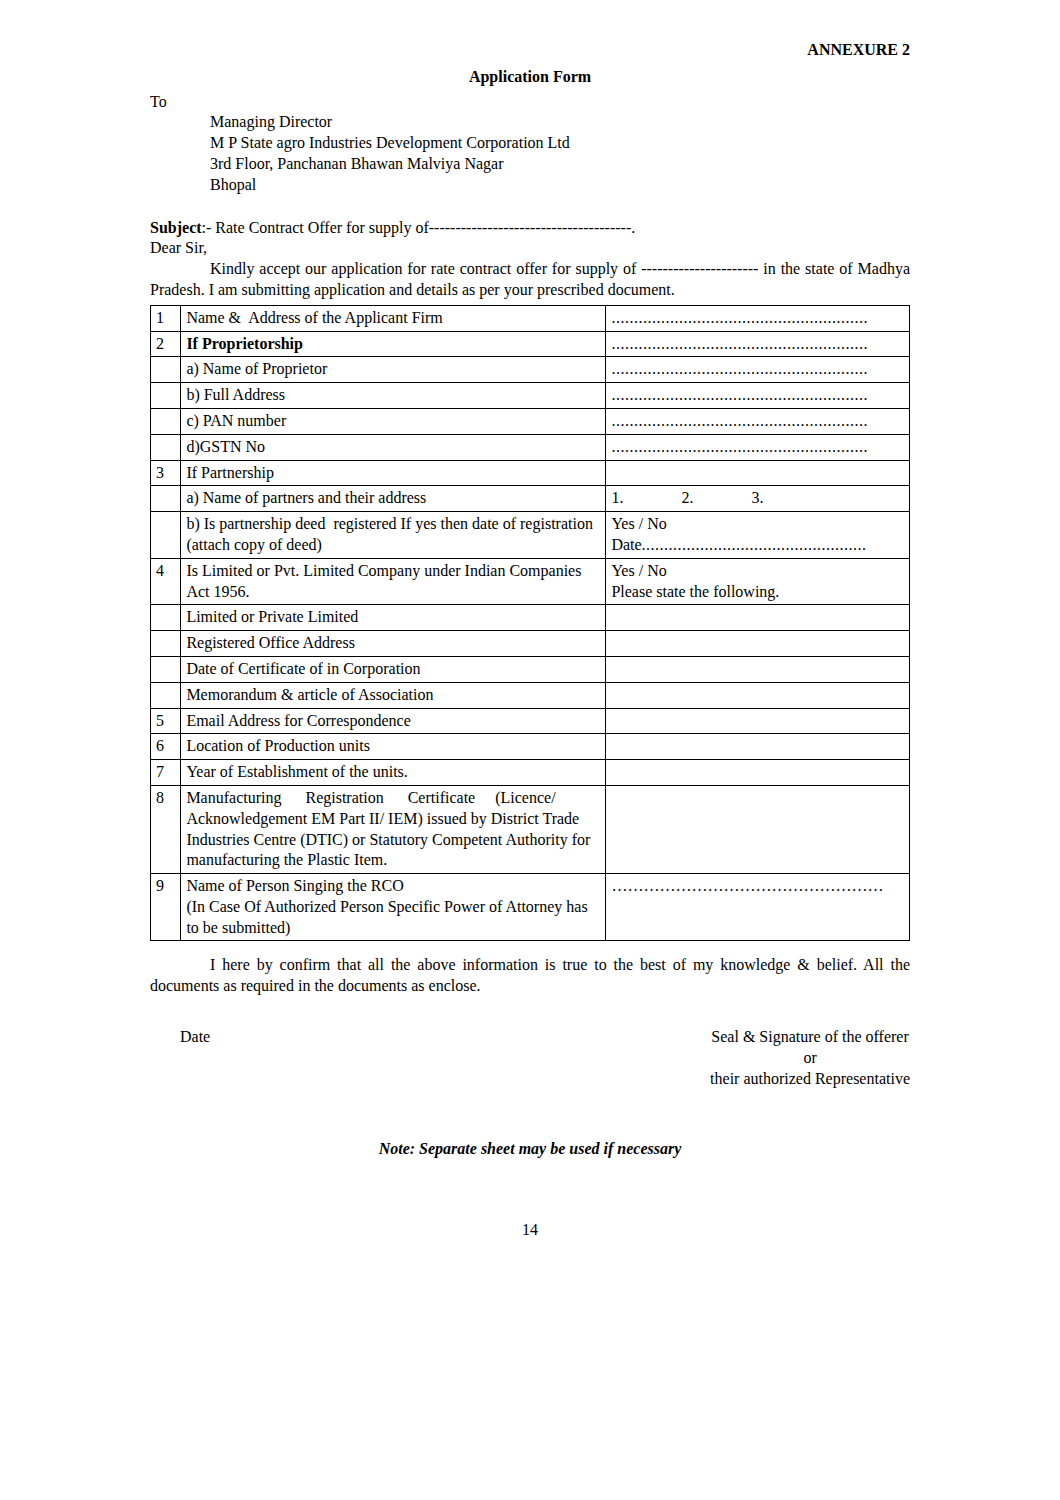ANNEXURE 2
Application Form
To
Managing Director
M P State agro Industries Development Corporation Ltd
3rd Floor, Panchanan Bhawan Malviya Nagar
Bhopal
Subject:- Rate Contract Offer for supply of--------------------------------------.
Dear Sir,
Kindly accept our application for rate contract offer for supply of ---------------------- in the state of Madhya Pradesh. I am submitting application and details as per your prescribed document.
| 1 | Name & Address of the Applicant Firm | ......................................................... |
| 2 | If Proprietorship | ......................................................... |
| | a) Name of Proprietor | ......................................................... |
| | b) Full Address | ......................................................... |
| | c) PAN number | ......................................................... |
| | d)GSTN No | ......................................................... |
| 3 | If Partnership | |
| | a) Name of partners and their address | 1. 2. 3. |
| | b) Is partnership deed registered If yes then date of registration (attach copy of deed) | Yes / No Date .................................................. |
| 4 | Is Limited or Pvt. Limited Company under Indian Companies Act 1956. | Yes / No Please state the following. |
| | Limited or Private Limited | |
| | Registered Office Address | |
| | Date of Certificate of in Corporation | |
| | Memorandum & article of Association | |
| 5 | Email Address for Correspondence | |
| 6 | Location of Production units | |
| 7 | Year of Establishment of the units. | |
| 8 | Manufacturing Registration Certificate (Licence/ Acknowledgement EM Part II/ IEM) issued by District Trade Industries Centre (DTIC) or Statutory Competent Authority for manufacturing the Plastic Item. | |
| 9 | Name of Person Singing the RCO (In Case Of Authorized Person Specific Power of Attorney has to be submitted) | …………………………………………… |
I here by confirm that all the above information is true to the best of my knowledge & belief. All the documents as required in the documents as enclose.
Date
Seal & Signature of the offerer
or
their authorized Representative
Note: Separate sheet may be used if necessary
14